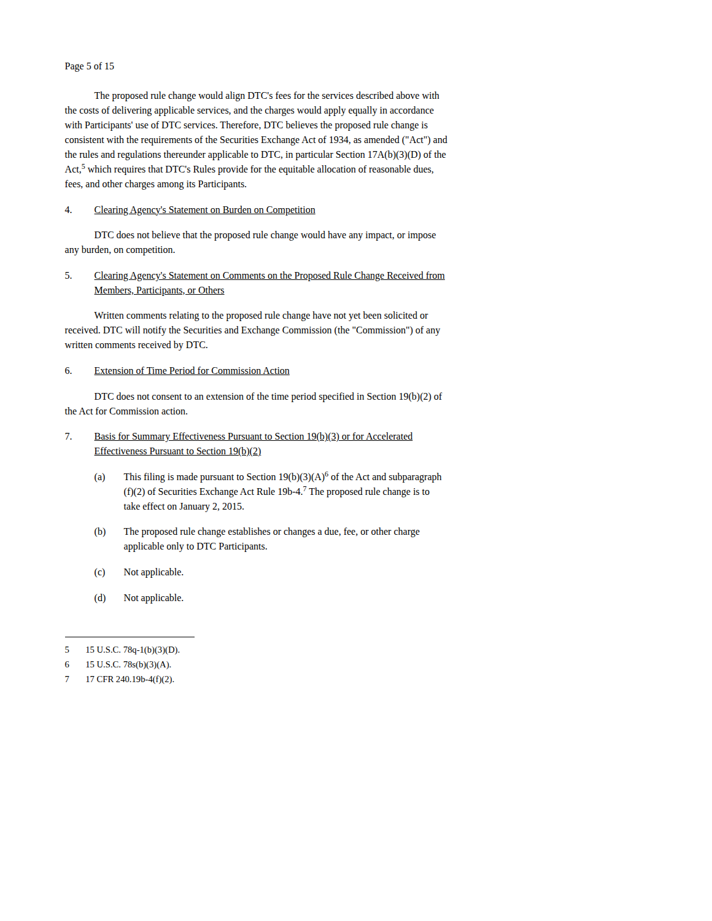Page 5 of 15
The proposed rule change would align DTC's fees for the services described above with the costs of delivering applicable services, and the charges would apply equally in accordance with Participants' use of DTC services. Therefore, DTC believes the proposed rule change is consistent with the requirements of the Securities Exchange Act of 1934, as amended ("Act") and the rules and regulations thereunder applicable to DTC, in particular Section 17A(b)(3)(D) of the Act,5 which requires that DTC's Rules provide for the equitable allocation of reasonable dues, fees, and other charges among its Participants.
4. Clearing Agency's Statement on Burden on Competition
DTC does not believe that the proposed rule change would have any impact, or impose any burden, on competition.
5. Clearing Agency's Statement on Comments on the Proposed Rule Change Received from Members, Participants, or Others
Written comments relating to the proposed rule change have not yet been solicited or received. DTC will notify the Securities and Exchange Commission (the "Commission") of any written comments received by DTC.
6. Extension of Time Period for Commission Action
DTC does not consent to an extension of the time period specified in Section 19(b)(2) of the Act for Commission action.
7. Basis for Summary Effectiveness Pursuant to Section 19(b)(3) or for Accelerated Effectiveness Pursuant to Section 19(b)(2)
(a) This filing is made pursuant to Section 19(b)(3)(A)6 of the Act and subparagraph (f)(2) of Securities Exchange Act Rule 19b-4.7 The proposed rule change is to take effect on January 2, 2015.
(b) The proposed rule change establishes or changes a due, fee, or other charge applicable only to DTC Participants.
(c) Not applicable.
(d) Not applicable.
5 15 U.S.C. 78q-1(b)(3)(D).
6 15 U.S.C. 78s(b)(3)(A).
7 17 CFR 240.19b-4(f)(2).